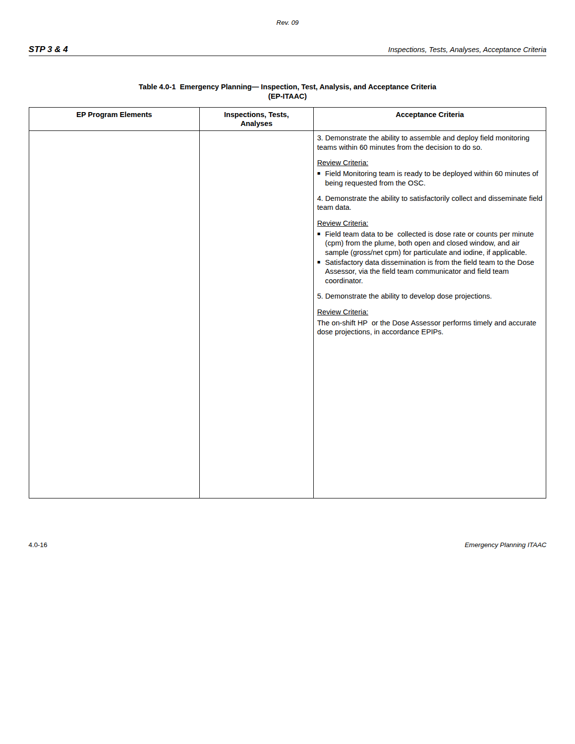Rev. 09
STP 3 & 4
Inspections, Tests, Analyses, Acceptance Criteria
Table 4.0-1 Emergency Planning— Inspection, Test, Analysis, and Acceptance Criteria
(EP-ITAAC)
| EP Program Elements | Inspections, Tests, Analyses | Acceptance Criteria |
| --- | --- | --- |
| | | 3. Demonstrate the ability to assemble and deploy field monitoring teams within 60 minutes from the decision to do so. Review Criteria: Field Monitoring team is ready to be deployed within 60 minutes of being requested from the OSC. 4. Demonstrate the ability to satisfactorily collect and disseminate field team data. Review Criteria: Field team data to be collected is dose rate or counts per minute (cpm) from the plume, both open and closed window, and air sample (gross/net cpm) for particulate and iodine, if applicable. Satisfactory data dissemination is from the field team to the Dose Assessor, via the field team communicator and field team coordinator. 5. Demonstrate the ability to develop dose projections. Review Criteria: The on-shift HP or the Dose Assessor performs timely and accurate dose projections, in accordance EPIPs. |
4.0-16
Emergency Planning ITAAC